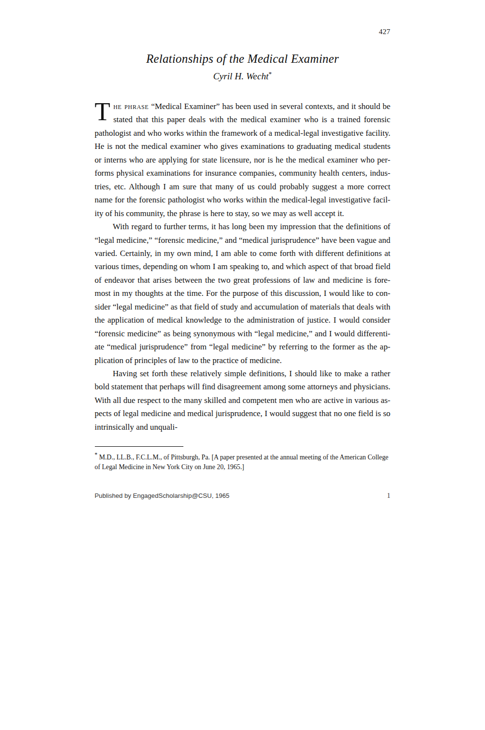427
Relationships of the Medical Examiner
Cyril H. Wecht*
The phrase “Medical Examiner” has been used in several contexts, and it should be stated that this paper deals with the medical examiner who is a trained forensic pathologist and who works within the framework of a medical-legal investigative facility. He is not the medical examiner who gives examinations to graduating medical students or interns who are applying for state licensure, nor is he the medical examiner who performs physical examinations for insurance companies, community health centers, industries, etc. Although I am sure that many of us could probably suggest a more correct name for the forensic pathologist who works within the medical-legal investigative facility of his community, the phrase is here to stay, so we may as well accept it.
With regard to further terms, it has long been my impression that the definitions of “legal medicine,” “forensic medicine,” and “medical jurisprudence” have been vague and varied. Certainly, in my own mind, I am able to come forth with different definitions at various times, depending on whom I am speaking to, and which aspect of that broad field of endeavor that arises between the two great professions of law and medicine is foremost in my thoughts at the time. For the purpose of this discussion, I would like to consider “legal medicine” as that field of study and accumulation of materials that deals with the application of medical knowledge to the administration of justice. I would consider “forensic medicine” as being synonymous with “legal medicine,” and I would differentiate “medical jurisprudence” from “legal medicine” by referring to the former as the application of principles of law to the practice of medicine.
Having set forth these relatively simple definitions, I should like to make a rather bold statement that perhaps will find disagreement among some attorneys and physicians. With all due respect to the many skilled and competent men who are active in various aspects of legal medicine and medical jurisprudence, I would suggest that no one field is so intrinsically and unquali-
* M.D., LL.B., F.C.L.M., of Pittsburgh, Pa. [A paper presented at the annual meeting of the American College of Legal Medicine in New York City on June 20, 1965.]
Published by EngagedScholarship@CSU, 1965
1